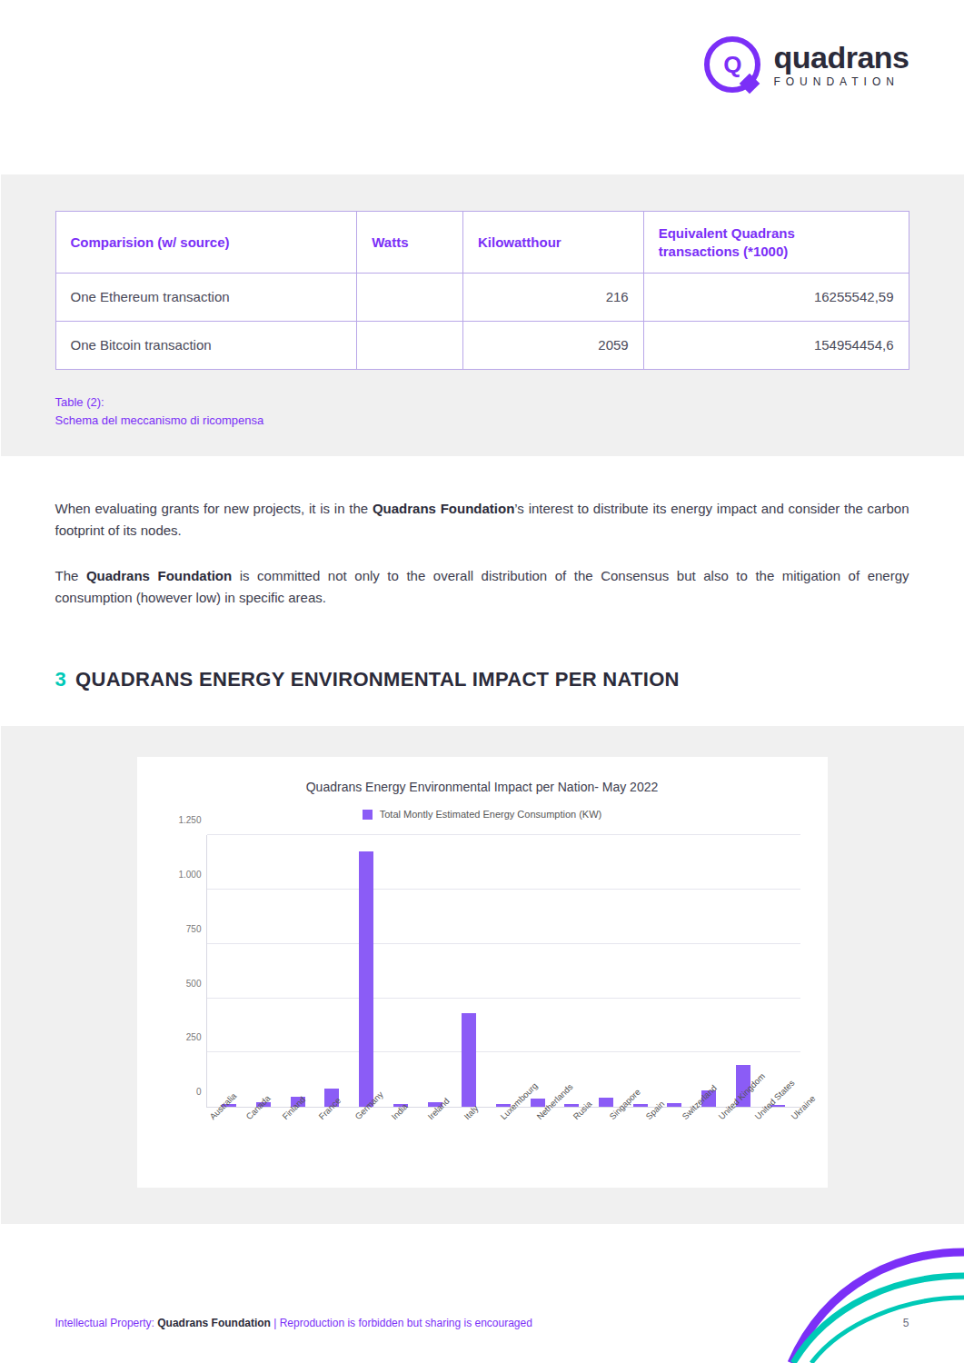Q
quadrans
FOUNDATION
| Comparision (w/ source) | Watts | Kilowatthour | Equivalent Quadrans transactions (*1000) |
| --- | --- | --- | --- |
| One Ethereum transaction | | 216 | 16255542,59 |
| One Bitcoin transaction | | 2059 | 154954454,6 |
Table (2): Schema del meccanismo di ricompensa
When evaluating grants for new projects, it is in the Quadrans Foundation’s interest to distribute its energy impact and consider the carbon footprint of its nodes.
The Quadrans Foundation is committed not only to the overall distribution of the Consensus but also to the mitigation of energy consumption (however low) in specific areas.
3 QUADRANS ENERGY ENVIRONMENTAL IMPACT PER NATION
Quadrans Energy Environmental Impact per Nation- May 2022
Total Montly Estimated Energy Consumption (KW)
1.250
1.000
750
500
250
0
Australia Canada Finland France Germany India Ireland Italy Luxembourg Netherlands Rusia Singapore Spain Switzerland United Kingdom United States Ukraine
Intellectual Property: Quadrans Foundation | Reproduction is forbidden but sharing is encouraged
5